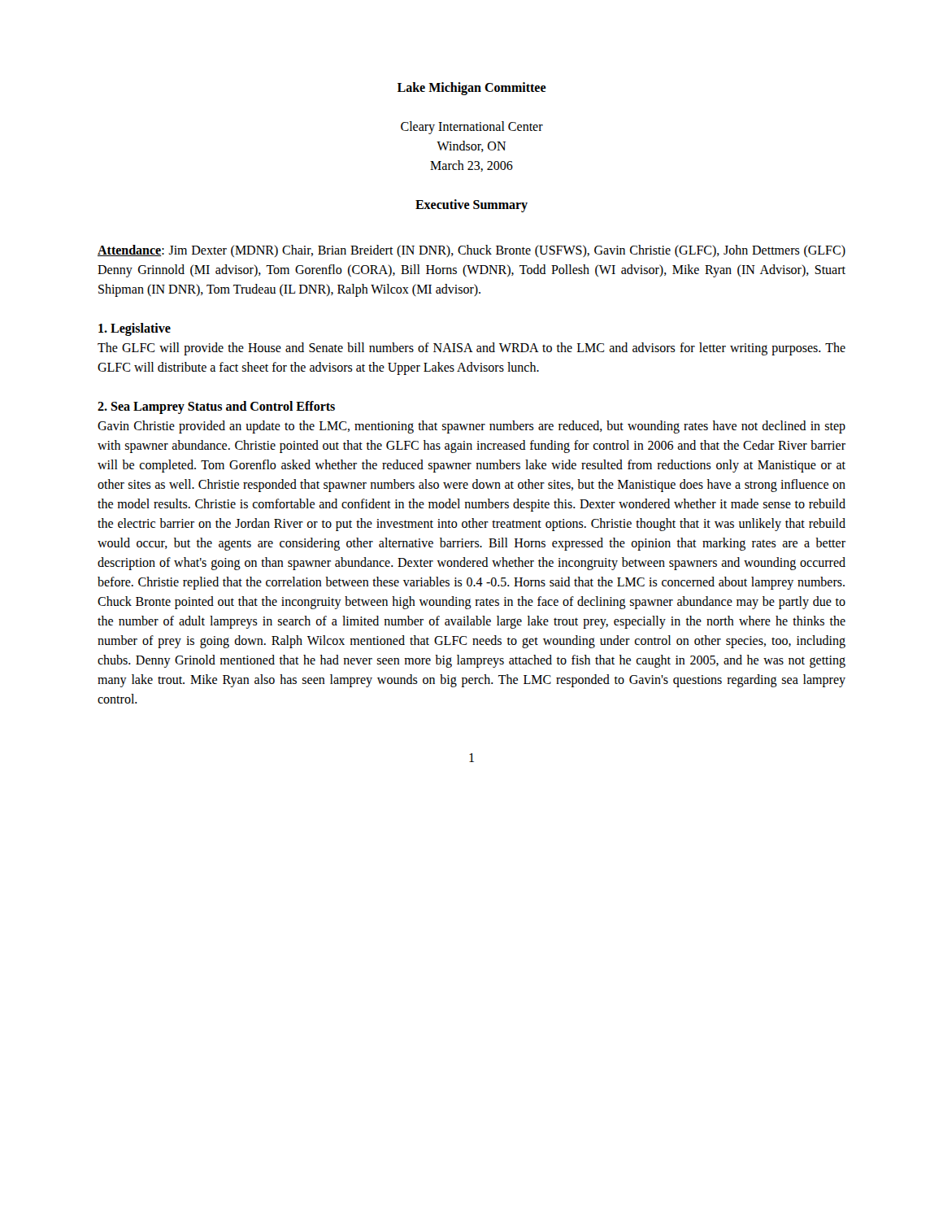Lake Michigan Committee
Cleary International Center
Windsor, ON
March 23, 2006
Executive Summary
Attendance: Jim Dexter (MDNR) Chair, Brian Breidert (IN DNR), Chuck Bronte (USFWS), Gavin Christie (GLFC), John Dettmers (GLFC) Denny Grinnold (MI advisor), Tom Gorenflo (CORA), Bill Horns (WDNR), Todd Pollesh (WI advisor), Mike Ryan (IN Advisor), Stuart Shipman (IN DNR), Tom Trudeau (IL DNR), Ralph Wilcox (MI advisor).
1. Legislative
The GLFC will provide the House and Senate bill numbers of NAISA and WRDA to the LMC and advisors for letter writing purposes. The GLFC will distribute a fact sheet for the advisors at the Upper Lakes Advisors lunch.
2. Sea Lamprey Status and Control Efforts
Gavin Christie provided an update to the LMC, mentioning that spawner numbers are reduced, but wounding rates have not declined in step with spawner abundance. Christie pointed out that the GLFC has again increased funding for control in 2006 and that the Cedar River barrier will be completed. Tom Gorenflo asked whether the reduced spawner numbers lake wide resulted from reductions only at Manistique or at other sites as well. Christie responded that spawner numbers also were down at other sites, but the Manistique does have a strong influence on the model results. Christie is comfortable and confident in the model numbers despite this. Dexter wondered whether it made sense to rebuild the electric barrier on the Jordan River or to put the investment into other treatment options. Christie thought that it was unlikely that rebuild would occur, but the agents are considering other alternative barriers. Bill Horns expressed the opinion that marking rates are a better description of what's going on than spawner abundance. Dexter wondered whether the incongruity between spawners and wounding occurred before. Christie replied that the correlation between these variables is 0.4 -0.5. Horns said that the LMC is concerned about lamprey numbers. Chuck Bronte pointed out that the incongruity between high wounding rates in the face of declining spawner abundance may be partly due to the number of adult lampreys in search of a limited number of available large lake trout prey, especially in the north where he thinks the number of prey is going down. Ralph Wilcox mentioned that GLFC needs to get wounding under control on other species, too, including chubs. Denny Grinold mentioned that he had never seen more big lampreys attached to fish that he caught in 2005, and he was not getting many lake trout. Mike Ryan also has seen lamprey wounds on big perch. The LMC responded to Gavin's questions regarding sea lamprey control.
1